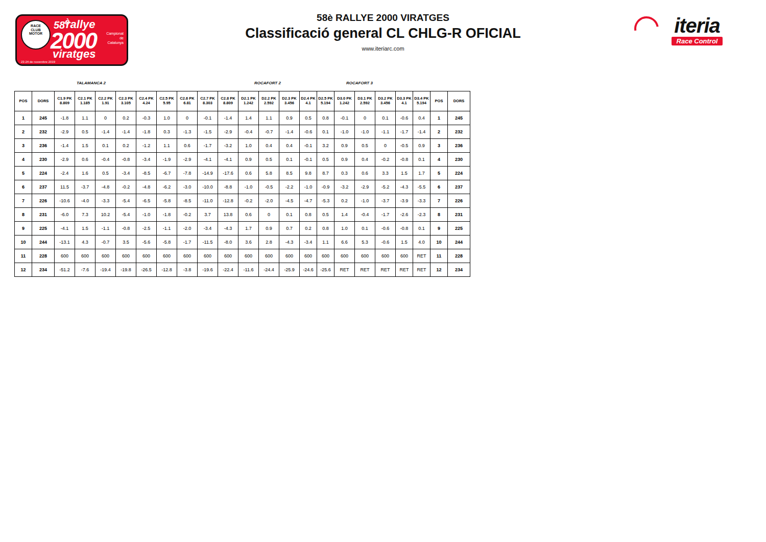RACE
CLUB
MOTOR
58è
rallye
2000
viratges
Campionat
de
Catalunya
23-24 de novembre 2019
58è RALLYE 2000 VIRATGES
Classificació general CL CHLG-R OFICIAL
www.iteriarc.com
iteria
Race Control
TALAMANCA 2 ROCAFORT 2 ROCAFORT 3
| POS | DORS | C1.9 PK 8.809 | C2.1 PK 1.185 | C2.2 PK 1.91 | C2.3 PK 3.105 | C2.4 PK 4.24 | C2.5 PK 5.95 | C2.6 PK 6.81 | C2.7 PK 8.303 | C2.8 PK 8.809 | D2.1 PK 1.242 | D2.2 PK 2.592 | D2.3 PK 3.456 | D2.4 PK 4.1 | D2.5 PK 5.194 | D3.0 PK 1.242 | D3.1 PK 2.592 | D3.2 PK 3.456 | D3.3 PK 4.1 | D3.4 PK 5.194 | POS | DORS |
| --- | --- | --- | --- | --- | --- | --- | --- | --- | --- | --- | --- | --- | --- | --- | --- | --- | --- | --- | --- | --- | --- | --- |
| 1 | 245 | -1.8 | 1.1 | 0 | 0.2 | -0.3 | 1.0 | 0 | -0.1 | -1.4 | 1.4 | 1.1 | 0.9 | 0.5 | 0.8 | -0.1 | 0 | 0.1 | -0.6 | 0.4 | 1 | 245 |
| 2 | 232 | -2.9 | 0.5 | -1.4 | -1.4 | -1.8 | 0.3 | -1.3 | -1.5 | -2.9 | -0.4 | -0.7 | -1.4 | -0.6 | 0.1 | -1.0 | -1.0 | -1.1 | -1.7 | -1.4 | 2 | 232 |
| 3 | 236 | -1.4 | 1.5 | 0.1 | 0.2 | -1.2 | 1.1 | 0.6 | -1.7 | -3.2 | 1.0 | 0.4 | 0.4 | -0.1 | 3.2 | 0.9 | 0.5 | 0 | -0.5 | 0.9 | 3 | 236 |
| 4 | 230 | -2.9 | 0.6 | -0.4 | -0.8 | -3.4 | -1.9 | -2.9 | -4.1 | -4.1 | 0.9 | 0.5 | 0.1 | -0.1 | 0.5 | 0.9 | 0.4 | -0.2 | -0.8 | 0.1 | 4 | 230 |
| 5 | 224 | -2.4 | 1.6 | 0.5 | -3.4 | -8.5 | -6.7 | -7.8 | -14.9 | -17.6 | 0.6 | 5.8 | 8.5 | 9.8 | 8.7 | 0.3 | 0.6 | 3.3 | 1.5 | 1.7 | 5 | 224 |
| 6 | 237 | 11.5 | -3.7 | -4.8 | -0.2 | -4.8 | -6.2 | -3.0 | -10.0 | -8.8 | -1.0 | -0.5 | -2.2 | -1.0 | -0.9 | -3.2 | -2.9 | -5.2 | -4.3 | -5.5 | 6 | 237 |
| 7 | 226 | -10.6 | -4.0 | -3.3 | -5.4 | -6.5 | -5.8 | -8.5 | -11.0 | -12.8 | -0.2 | -2.0 | -4.5 | -4.7 | -5.3 | 0.2 | -1.0 | -3.7 | -3.9 | -3.3 | 7 | 226 |
| 8 | 231 | -6.0 | 7.3 | 10.2 | -5.4 | -1.0 | -1.8 | -0.2 | 3.7 | 13.8 | 0.6 | 0 | 0.1 | 0.8 | 0.5 | 1.4 | -0.4 | -1.7 | -2.6 | -2.3 | 8 | 231 |
| 9 | 225 | -4.1 | 1.5 | -1.1 | -0.8 | -2.5 | -1.1 | -2.0 | -3.4 | -4.3 | 1.7 | 0.9 | 0.7 | 0.2 | 0.8 | 1.0 | 0.1 | -0.6 | -0.8 | 0.1 | 9 | 225 |
| 10 | 244 | -13.1 | 4.3 | -0.7 | 3.5 | -5.6 | -5.8 | -1.7 | -11.5 | -8.0 | 3.6 | 2.8 | -4.3 | -3.4 | 1.1 | 6.6 | 5.3 | -0.6 | 1.5 | 4.0 | 10 | 244 |
| 11 | 228 | 600 | 600 | 600 | 600 | 600 | 600 | 600 | 600 | 600 | 600 | 600 | 600 | 600 | 600 | 600 | 600 | 600 | 600 | RET | 11 | 228 |
| 12 | 234 | -51.2 | -7.6 | -19.4 | -19.8 | -26.5 | -12.8 | -3.8 | -19.6 | -22.4 | -11.6 | -24.4 | -25.9 | -24.6 | -25.6 | RET | RET | RET | RET | RET | 12 | 234 |